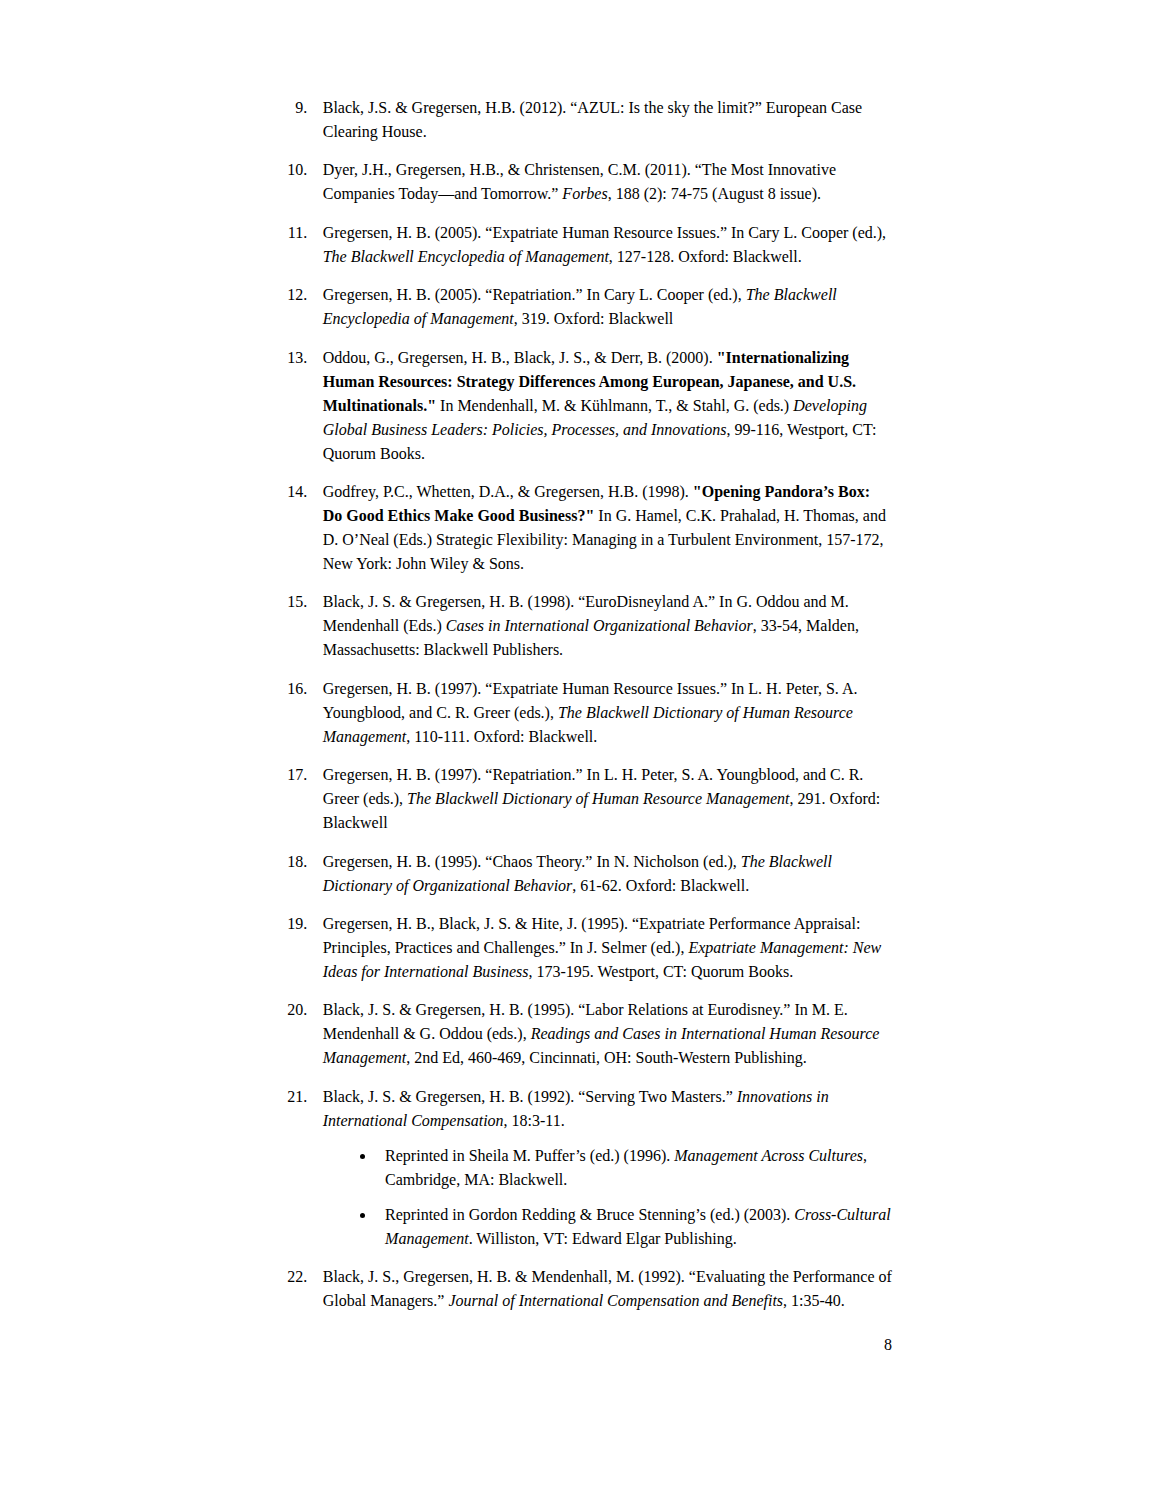Black, J.S. & Gregersen, H.B. (2012). “AZUL: Is the sky the limit?” European Case Clearing House.
Dyer, J.H., Gregersen, H.B., & Christensen, C.M. (2011). “The Most Innovative Companies Today—and Tomorrow.” Forbes, 188 (2): 74-75 (August 8 issue).
Gregersen, H. B. (2005). “Expatriate Human Resource Issues.” In Cary L. Cooper (ed.), The Blackwell Encyclopedia of Management, 127-128. Oxford: Blackwell.
Gregersen, H. B. (2005). “Repatriation.” In Cary L. Cooper (ed.), The Blackwell Encyclopedia of Management, 319. Oxford: Blackwell
Oddou, G., Gregersen, H. B., Black, J. S., & Derr, B. (2000). "Internationalizing Human Resources: Strategy Differences Among European, Japanese, and U.S. Multinationals." In Mendenhall, M. & Kühlmann, T., & Stahl, G. (eds.) Developing Global Business Leaders: Policies, Processes, and Innovations, 99-116, Westport, CT: Quorum Books.
Godfrey, P.C., Whetten, D.A., & Gregersen, H.B. (1998). "Opening Pandora’s Box: Do Good Ethics Make Good Business?" In G. Hamel, C.K. Prahalad, H. Thomas, and D. O’Neal (Eds.) Strategic Flexibility: Managing in a Turbulent Environment, 157-172, New York: John Wiley & Sons.
Black, J. S. & Gregersen, H. B. (1998). “EuroDisneyland A.” In G. Oddou and M. Mendenhall (Eds.) Cases in International Organizational Behavior, 33-54, Malden, Massachusetts: Blackwell Publishers.
Gregersen, H. B. (1997). “Expatriate Human Resource Issues.” In L. H. Peter, S. A. Youngblood, and C. R. Greer (eds.), The Blackwell Dictionary of Human Resource Management, 110-111. Oxford: Blackwell.
Gregersen, H. B. (1997). “Repatriation.” In L. H. Peter, S. A. Youngblood, and C. R. Greer (eds.), The Blackwell Dictionary of Human Resource Management, 291. Oxford: Blackwell
Gregersen, H. B. (1995). “Chaos Theory.” In N. Nicholson (ed.), The Blackwell Dictionary of Organizational Behavior, 61-62. Oxford: Blackwell.
Gregersen, H. B., Black, J. S. & Hite, J. (1995). “Expatriate Performance Appraisal: Principles, Practices and Challenges.” In J. Selmer (ed.), Expatriate Management: New Ideas for International Business, 173-195. Westport, CT: Quorum Books.
Black, J. S. & Gregersen, H. B. (1995). “Labor Relations at Eurodisney.” In M. E. Mendenhall & G. Oddou (eds.), Readings and Cases in International Human Resource Management, 2nd Ed, 460-469, Cincinnati, OH: South-Western Publishing.
Black, J. S. & Gregersen, H. B. (1992). “Serving Two Masters.” Innovations in International Compensation, 18:3-11.
Reprinted in Sheila M. Puffer’s (ed.) (1996). Management Across Cultures, Cambridge, MA: Blackwell.
Reprinted in Gordon Redding & Bruce Stenning’s (ed.) (2003). Cross-Cultural Management. Williston, VT: Edward Elgar Publishing.
Black, J. S., Gregersen, H. B. & Mendenhall, M. (1992). “Evaluating the Performance of Global Managers.” Journal of International Compensation and Benefits, 1:35-40.
8